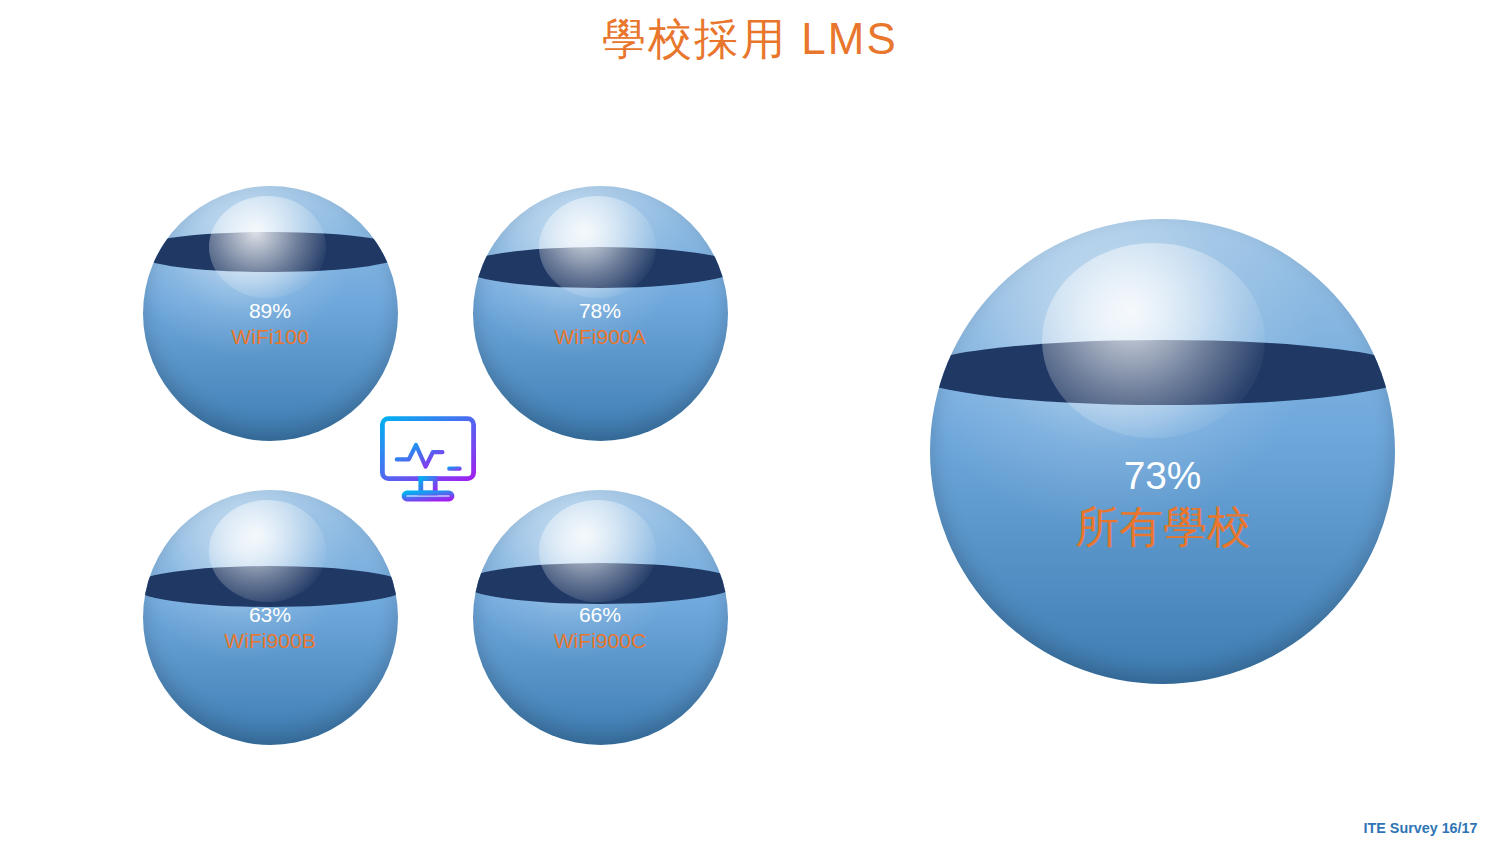學校採用 LMS
89% WiFi100
78% WiFi900A
63% WiFi900B
66% WiFi900C
73% 所有學校
ITE Survey 16/17